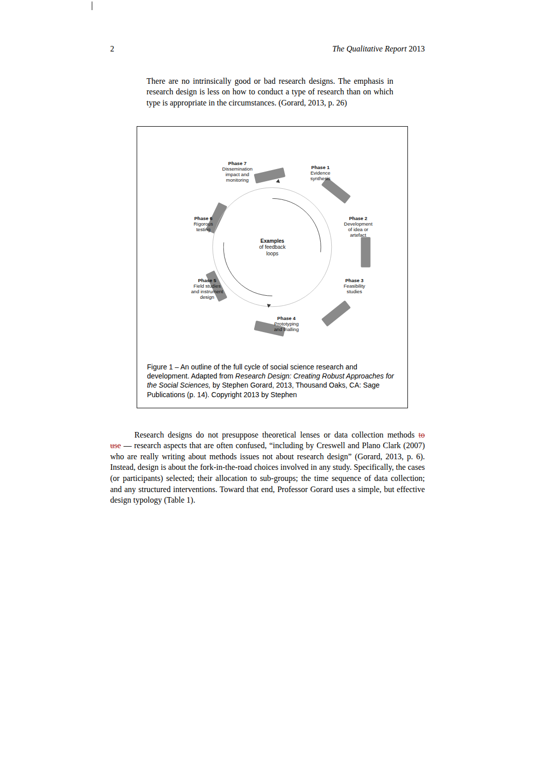2 The Qualitative Report 2013
There are no intrinsically good or bad research designs. The emphasis in research design is less on how to conduct a type of research than on which type is appropriate in the circumstances. (Gorard, 2013, p. 26)
Phase 1 Evidence
synthesis
Phase 2 Development
of idea or
artefact
Phase 3 Feasibility
studies
Phase 4 Prototyping
and trialling
Phase 5 Field studies
and instrument
design
Phase 6 Rigorous
testing
Phase 7 Dissemination
impact and
monitoring
Examples of feedback
loops
Figure 1 – An outline of the full cycle of social science research and development. Adapted from Research Design: Creating Robust Approaches for the Social Sciences, by Stephen Gorard, 2013, Thousand Oaks, CA: Sage Publications (p. 14). Copyright 2013 by Stephen
Research designs do not presuppose theoretical lenses or data collection methods to use — research aspects that are often confused, “including by Creswell and Plano Clark (2007) who are really writing about methods issues not about research design” (Gorard, 2013, p. 6). Instead, design is about the fork-in-the-road choices involved in any study. Specifically, the cases (or participants) selected; their allocation to sub-groups; the time sequence of data collection; and any structured interventions. Toward that end, Professor Gorard uses a simple, but effective design typology (Table 1).